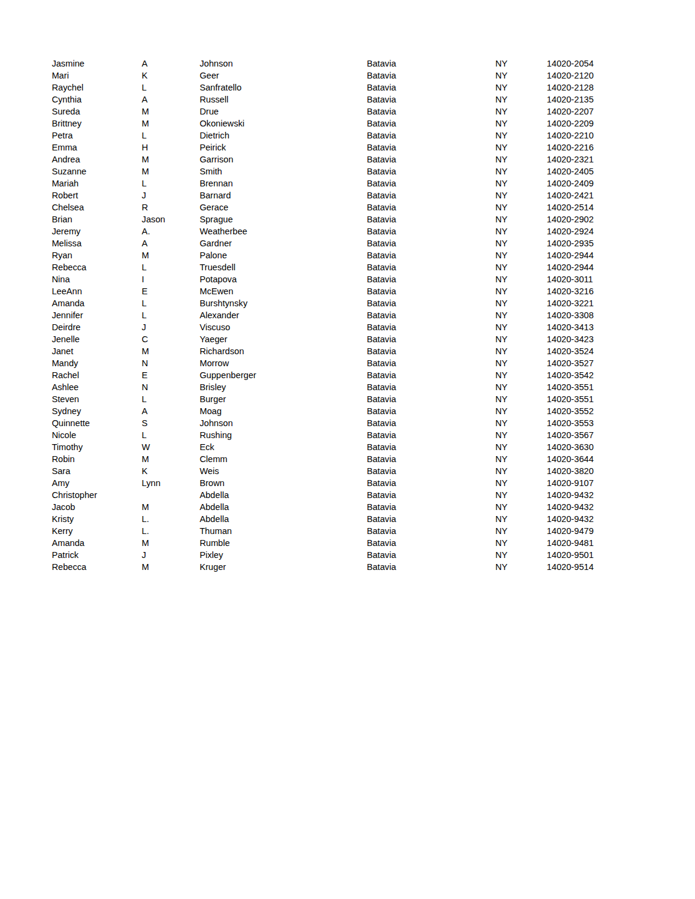| Jasmine | A | Johnson | Batavia | NY | 14020-2054 |
| Mari | K | Geer | Batavia | NY | 14020-2120 |
| Raychel | L | Sanfratello | Batavia | NY | 14020-2128 |
| Cynthia | A | Russell | Batavia | NY | 14020-2135 |
| Sureda | M | Drue | Batavia | NY | 14020-2207 |
| Brittney | M | Okoniewski | Batavia | NY | 14020-2209 |
| Petra | L | Dietrich | Batavia | NY | 14020-2210 |
| Emma | H | Peirick | Batavia | NY | 14020-2216 |
| Andrea | M | Garrison | Batavia | NY | 14020-2321 |
| Suzanne | M | Smith | Batavia | NY | 14020-2405 |
| Mariah | L | Brennan | Batavia | NY | 14020-2409 |
| Robert | J | Barnard | Batavia | NY | 14020-2421 |
| Chelsea | R | Gerace | Batavia | NY | 14020-2514 |
| Brian | Jason | Sprague | Batavia | NY | 14020-2902 |
| Jeremy | A. | Weatherbee | Batavia | NY | 14020-2924 |
| Melissa | A | Gardner | Batavia | NY | 14020-2935 |
| Ryan | M | Palone | Batavia | NY | 14020-2944 |
| Rebecca | L | Truesdell | Batavia | NY | 14020-2944 |
| Nina | I | Potapova | Batavia | NY | 14020-3011 |
| LeeAnn | E | McEwen | Batavia | NY | 14020-3216 |
| Amanda | L | Burshtynsky | Batavia | NY | 14020-3221 |
| Jennifer | L | Alexander | Batavia | NY | 14020-3308 |
| Deirdre | J | Viscuso | Batavia | NY | 14020-3413 |
| Jenelle | C | Yaeger | Batavia | NY | 14020-3423 |
| Janet | M | Richardson | Batavia | NY | 14020-3524 |
| Mandy | N | Morrow | Batavia | NY | 14020-3527 |
| Rachel | E | Guppenberger | Batavia | NY | 14020-3542 |
| Ashlee | N | Brisley | Batavia | NY | 14020-3551 |
| Steven | L | Burger | Batavia | NY | 14020-3551 |
| Sydney | A | Moag | Batavia | NY | 14020-3552 |
| Quinnette | S | Johnson | Batavia | NY | 14020-3553 |
| Nicole | L | Rushing | Batavia | NY | 14020-3567 |
| Timothy | W | Eck | Batavia | NY | 14020-3630 |
| Robin | M | Clemm | Batavia | NY | 14020-3644 |
| Sara | K | Weis | Batavia | NY | 14020-3820 |
| Amy | Lynn | Brown | Batavia | NY | 14020-9107 |
| Christopher | | Abdella | Batavia | NY | 14020-9432 |
| Jacob | M | Abdella | Batavia | NY | 14020-9432 |
| Kristy | L. | Abdella | Batavia | NY | 14020-9432 |
| Kerry | L. | Thuman | Batavia | NY | 14020-9479 |
| Amanda | M | Rumble | Batavia | NY | 14020-9481 |
| Patrick | J | Pixley | Batavia | NY | 14020-9501 |
| Rebecca | M | Kruger | Batavia | NY | 14020-9514 |